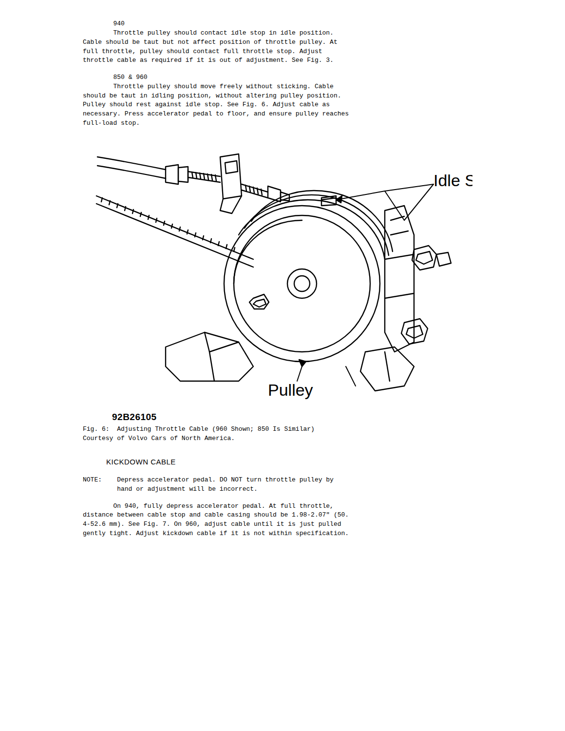940 Throttle pulley should contact idle stop in idle position. Cable should be taut but not affect position of throttle pulley. At full throttle, pulley should contact full throttle stop. Adjust throttle cable as required if it is out of adjustment. See Fig. 3.
850 & 960 Throttle pulley should move freely without sticking. Cable should be taut in idling position, without altering pulley position. Pulley should rest against idle stop. See Fig. 6. Adjust cable as necessary. Press accelerator pedal to floor, and ensure pulley reaches full-load stop.
Idle Stop Pulley
92B26105
Fig. 6: Adjusting Throttle Cable (960 Shown; 850 Is Similar) Courtesy of Volvo Cars of North America.
KICKDOWN CABLE
NOTE: Depress accelerator pedal. DO NOT turn throttle pulley by hand or adjustment will be incorrect.
On 940, fully depress accelerator pedal. At full throttle, distance between cable stop and cable casing should be 1.98-2.07" (50. 4-52.6 mm). See Fig. 7. On 960, adjust cable until it is just pulled gently tight. Adjust kickdown cable if it is not within specification.